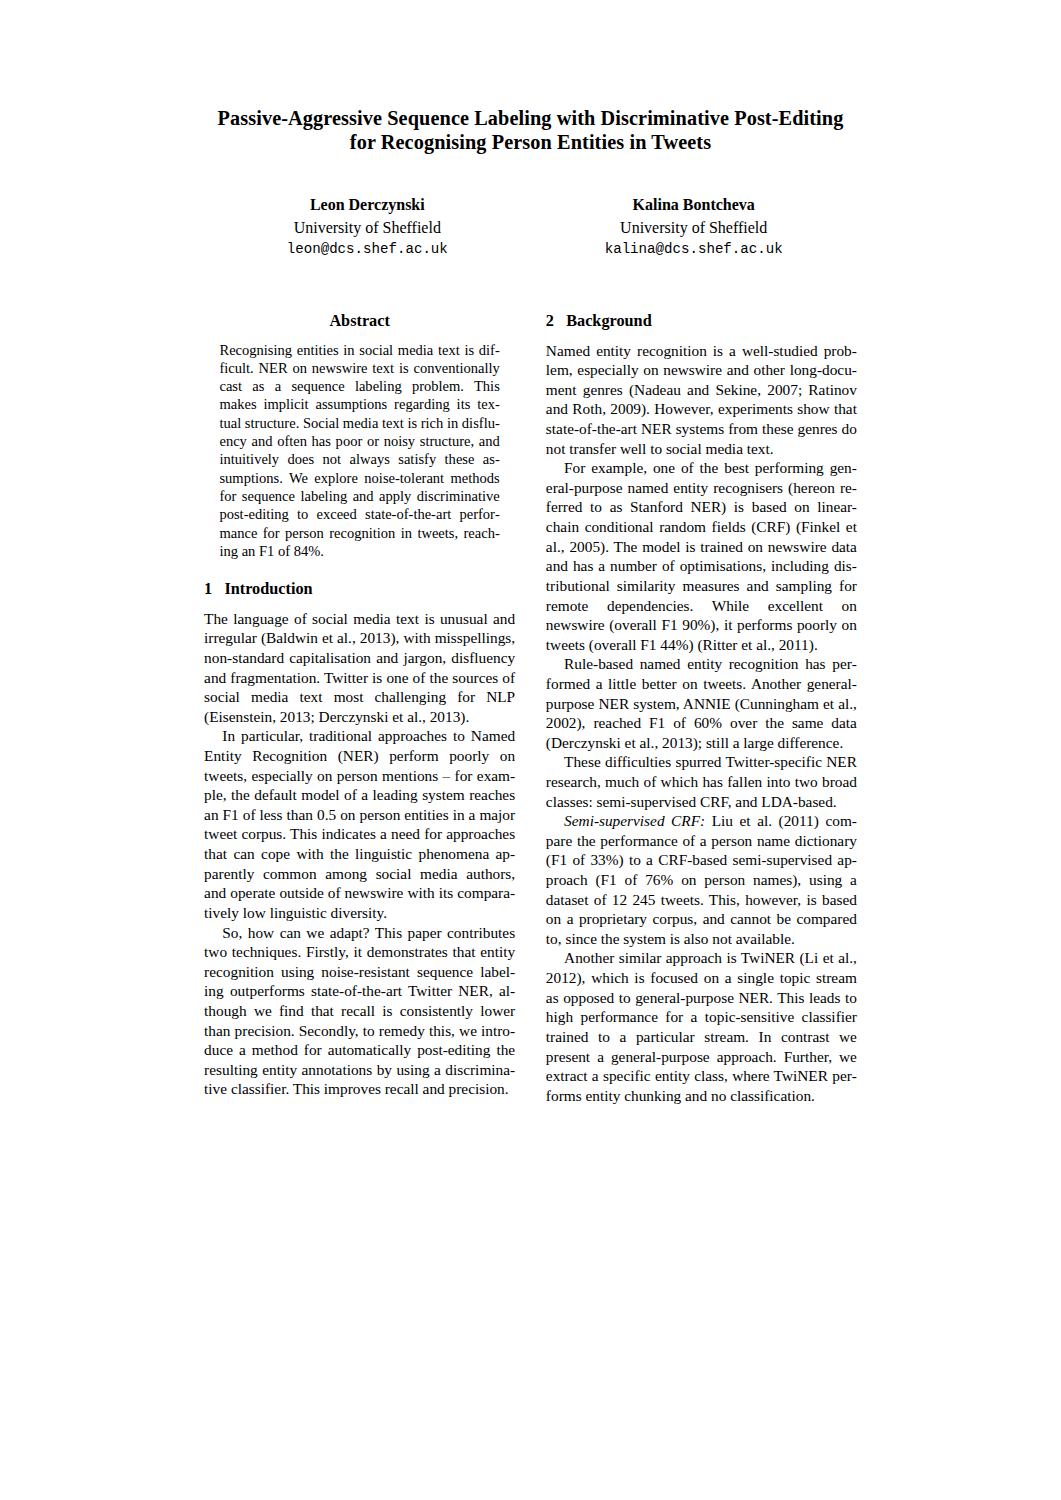Passive-Aggressive Sequence Labeling with Discriminative Post-Editing
for Recognising Person Entities in Tweets
| Leon Derczynski University of Sheffield leon@dcs.shef.ac.uk | Kalina Bontcheva University of Sheffield kalina@dcs.shef.ac.uk |
Abstract
Recognising entities in social media text is difficult. NER on newswire text is conventionally cast as a sequence labeling problem. This makes implicit assumptions regarding its textual structure. Social media text is rich in disfluency and often has poor or noisy structure, and intuitively does not always satisfy these assumptions. We explore noise-tolerant methods for sequence labeling and apply discriminative post-editing to exceed state-of-the-art performance for person recognition in tweets, reaching an F1 of 84%.
1 Introduction
The language of social media text is unusual and irregular (Baldwin et al., 2013), with misspellings, non-standard capitalisation and jargon, disfluency and fragmentation. Twitter is one of the sources of social media text most challenging for NLP (Eisenstein, 2013; Derczynski et al., 2013).
In particular, traditional approaches to Named Entity Recognition (NER) perform poorly on tweets, especially on person mentions – for example, the default model of a leading system reaches an F1 of less than 0.5 on person entities in a major tweet corpus. This indicates a need for approaches that can cope with the linguistic phenomena apparently common among social media authors, and operate outside of newswire with its comparatively low linguistic diversity.
So, how can we adapt? This paper contributes two techniques. Firstly, it demonstrates that entity recognition using noise-resistant sequence labeling outperforms state-of-the-art Twitter NER, although we find that recall is consistently lower than precision. Secondly, to remedy this, we introduce a method for automatically post-editing the resulting entity annotations by using a discriminative classifier. This improves recall and precision.
2 Background
Named entity recognition is a well-studied problem, especially on newswire and other long-document genres (Nadeau and Sekine, 2007; Ratinov and Roth, 2009). However, experiments show that state-of-the-art NER systems from these genres do not transfer well to social media text.
For example, one of the best performing general-purpose named entity recognisers (hereon referred to as Stanford NER) is based on linear-chain conditional random fields (CRF) (Finkel et al., 2005). The model is trained on newswire data and has a number of optimisations, including distributional similarity measures and sampling for remote dependencies. While excellent on newswire (overall F1 90%), it performs poorly on tweets (overall F1 44%) (Ritter et al., 2011).
Rule-based named entity recognition has performed a little better on tweets. Another general-purpose NER system, ANNIE (Cunningham et al., 2002), reached F1 of 60% over the same data (Derczynski et al., 2013); still a large difference.
These difficulties spurred Twitter-specific NER research, much of which has fallen into two broad classes: semi-supervised CRF, and LDA-based.
Semi-supervised CRF: Liu et al. (2011) compare the performance of a person name dictionary (F1 of 33%) to a CRF-based semi-supervised approach (F1 of 76% on person names), using a dataset of 12 245 tweets. This, however, is based on a proprietary corpus, and cannot be compared to, since the system is also not available.
Another similar approach is TwiNER (Li et al., 2012), which is focused on a single topic stream as opposed to general-purpose NER. This leads to high performance for a topic-sensitive classifier trained to a particular stream. In contrast we present a general-purpose approach. Further, we extract a specific entity class, where TwiNER performs entity chunking and no classification.